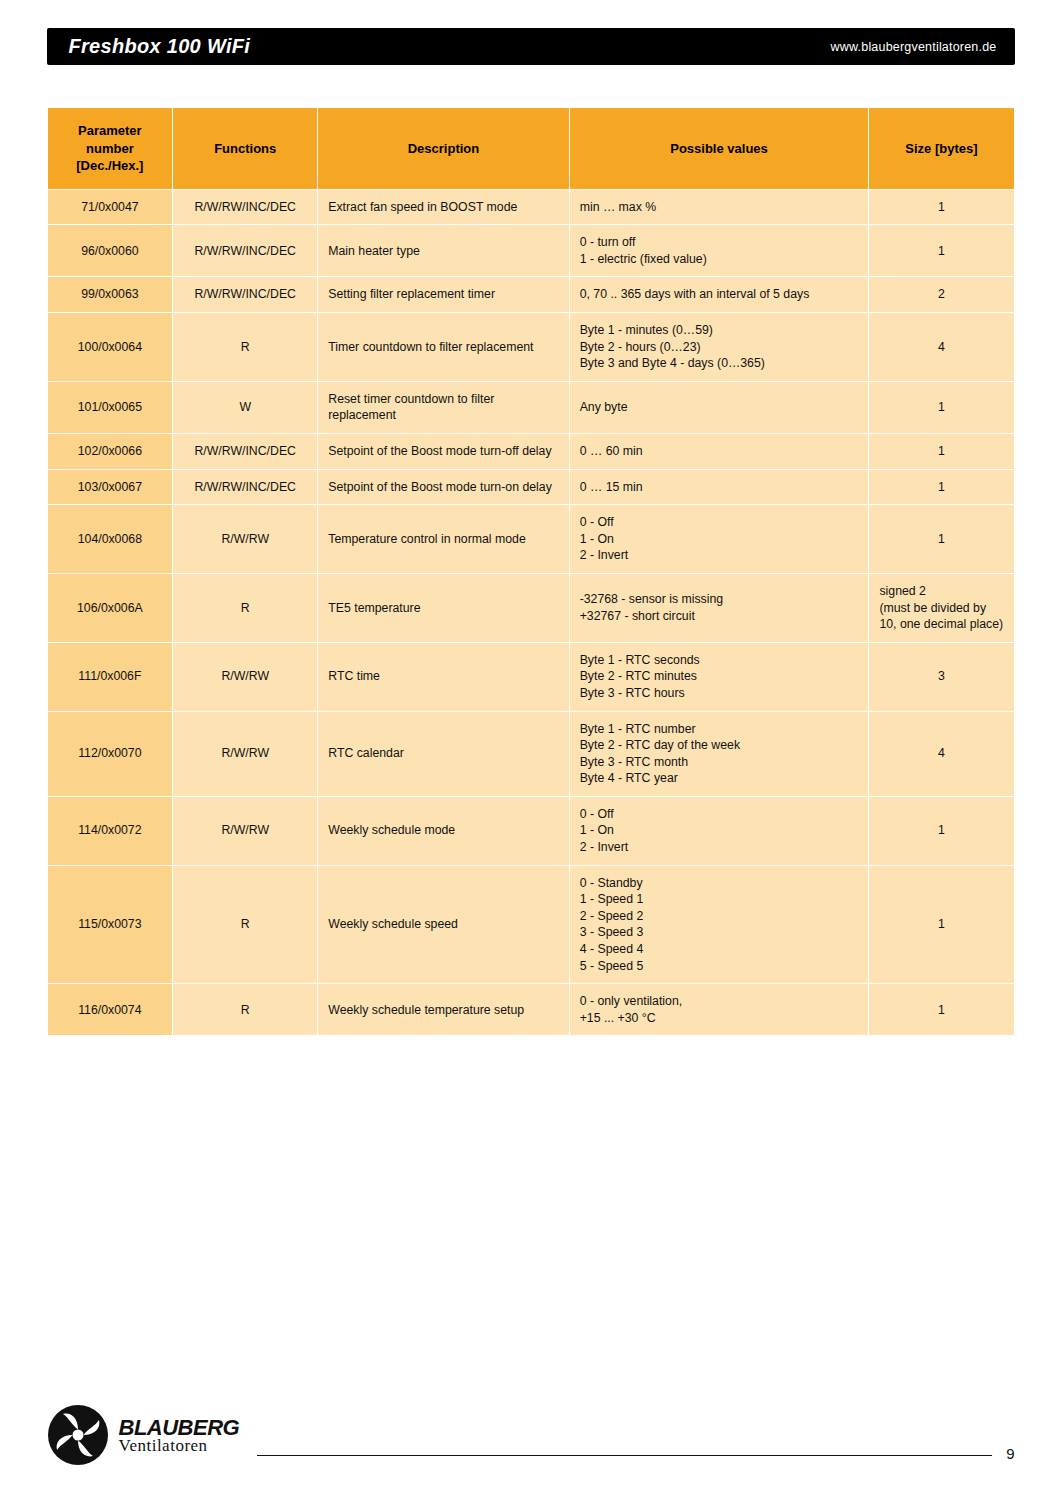Freshbox 100 WiFi www.blaubergventilatoren.de
| Parameter number [Dec./Hex.] | Functions | Description | Possible values | Size [bytes] |
| --- | --- | --- | --- | --- |
| 71/0x0047 | R/W/RW/INC/DEC | Extract fan speed in BOOST mode | min … max % | 1 |
| 96/0x0060 | R/W/RW/INC/DEC | Main heater type | 0 - turn off 1 - electric (fixed value) | 1 |
| 99/0x0063 | R/W/RW/INC/DEC | Setting filter replacement timer | 0, 70 .. 365 days with an interval of 5 days | 2 |
| 100/0x0064 | R | Timer countdown to filter replacement | Byte 1 - minutes (0…59) Byte 2 - hours (0…23) Byte 3 and Byte 4 - days (0…365) | 4 |
| 101/0x0065 | W | Reset timer countdown to filter replacement | Any byte | 1 |
| 102/0x0066 | R/W/RW/INC/DEC | Setpoint of the Boost mode turn-off delay | 0 … 60 min | 1 |
| 103/0x0067 | R/W/RW/INC/DEC | Setpoint of the Boost mode turn-on delay | 0 … 15 min | 1 |
| 104/0x0068 | R/W/RW | Temperature control in normal mode | 0 - Off 1 - On 2 - Invert | 1 |
| 106/0x006A | R | TE5 temperature | -32768 - sensor is missing +32767 - short circuit | signed 2 (must be divided by 10, one decimal place) |
| 111/0x006F | R/W/RW | RTC time | Byte 1 - RTC seconds Byte 2 - RTC minutes Byte 3 - RTC hours | 3 |
| 112/0x0070 | R/W/RW | RTC calendar | Byte 1 - RTC number Byte 2 - RTC day of the week Byte 3 - RTC month Byte 4 - RTC year | 4 |
| 114/0x0072 | R/W/RW | Weekly schedule mode | 0 - Off 1 - On 2 - Invert | 1 |
| 115/0x0073 | R | Weekly schedule speed | 0 - Standby 1 - Speed 1 2 - Speed 2 3 - Speed 3 4 - Speed 4 5 - Speed 5 | 1 |
| 116/0x0074 | R | Weekly schedule temperature setup | 0 - only ventilation, +15 ... +30 °C | 1 |
BLAUBERG
Ventilatoren
9